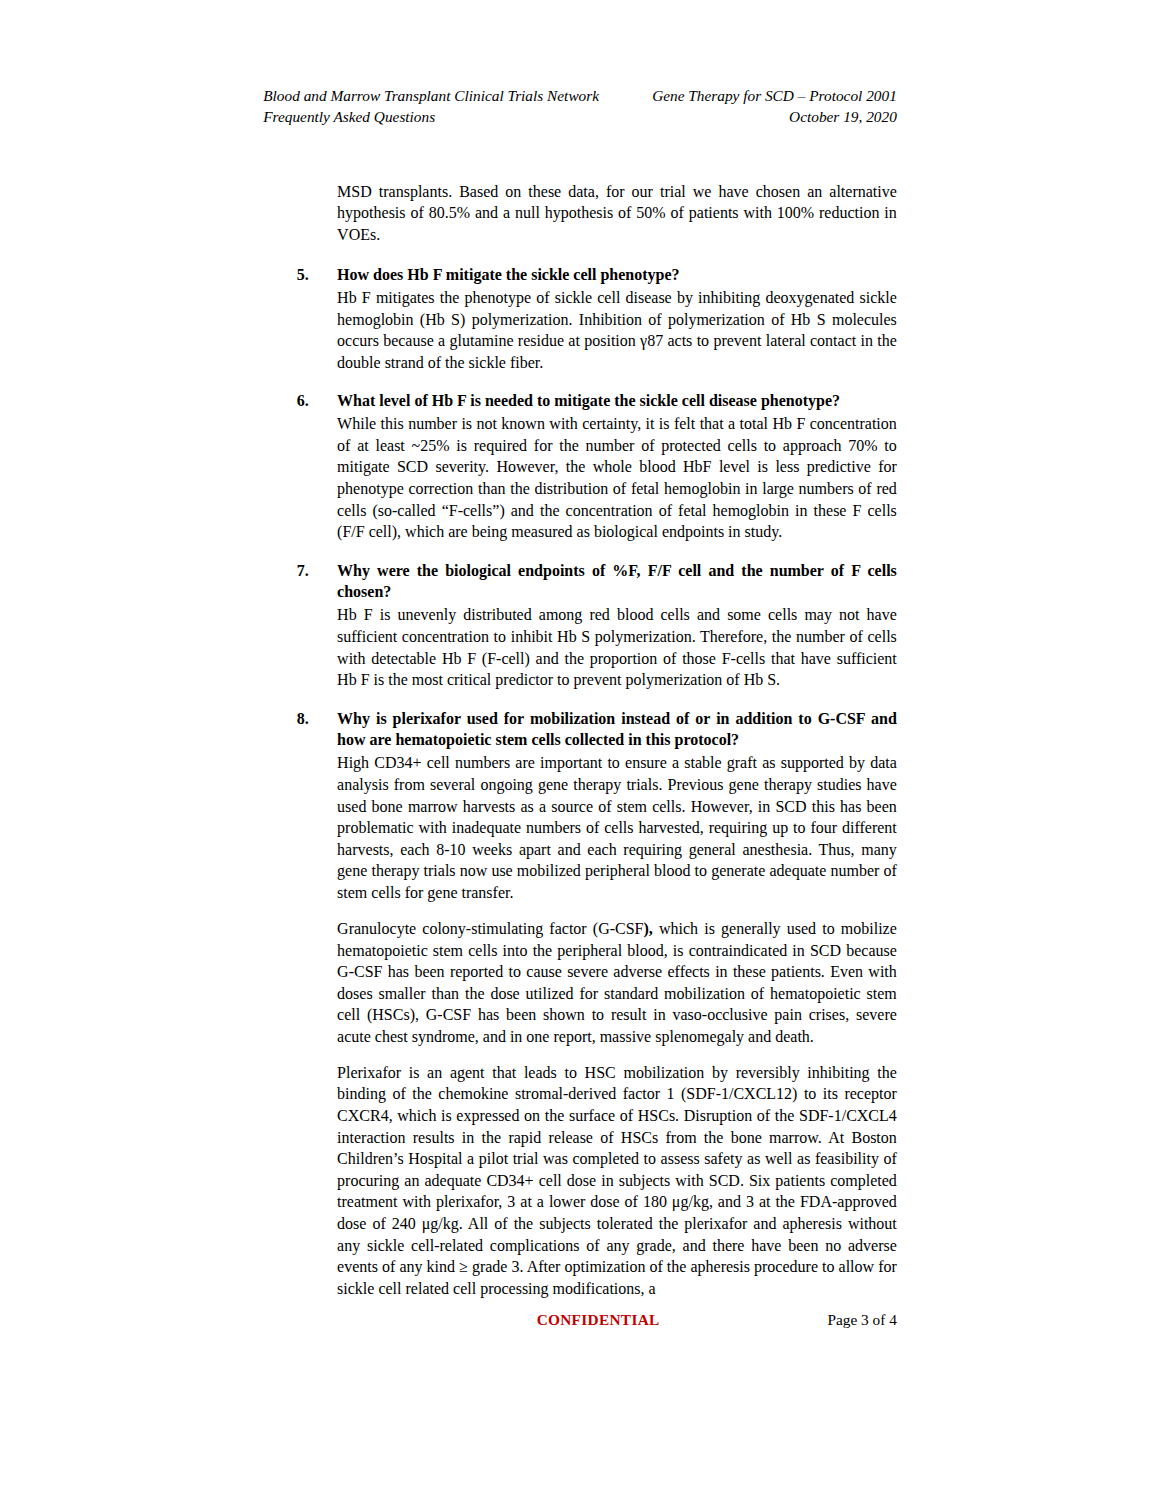Blood and Marrow Transplant Clinical Trials Network
Gene Therapy for SCD – Protocol 2001
Frequently Asked Questions
October 19, 2020
MSD transplants. Based on these data, for our trial we have chosen an alternative hypothesis of 80.5% and a null hypothesis of 50% of patients with 100% reduction in VOEs.
How does Hb F mitigate the sickle cell phenotype?
Hb F mitigates the phenotype of sickle cell disease by inhibiting deoxygenated sickle hemoglobin (Hb S) polymerization. Inhibition of polymerization of Hb S molecules occurs because a glutamine residue at position γ87 acts to prevent lateral contact in the double strand of the sickle fiber.
What level of Hb F is needed to mitigate the sickle cell disease phenotype?
While this number is not known with certainty, it is felt that a total Hb F concentration of at least ~25% is required for the number of protected cells to approach 70% to mitigate SCD severity. However, the whole blood HbF level is less predictive for phenotype correction than the distribution of fetal hemoglobin in large numbers of red cells (so-called “F-cells”) and the concentration of fetal hemoglobin in these F cells (F/F cell), which are being measured as biological endpoints in study.
Why were the biological endpoints of %F, F/F cell and the number of F cells chosen?
Hb F is unevenly distributed among red blood cells and some cells may not have sufficient concentration to inhibit Hb S polymerization. Therefore, the number of cells with detectable Hb F (F-cell) and the proportion of those F-cells that have sufficient Hb F is the most critical predictor to prevent polymerization of Hb S.
Why is plerixafor used for mobilization instead of or in addition to G-CSF and how are hematopoietic stem cells collected in this protocol?
High CD34+ cell numbers are important to ensure a stable graft as supported by data analysis from several ongoing gene therapy trials. Previous gene therapy studies have used bone marrow harvests as a source of stem cells. However, in SCD this has been problematic with inadequate numbers of cells harvested, requiring up to four different harvests, each 8-10 weeks apart and each requiring general anesthesia. Thus, many gene therapy trials now use mobilized peripheral blood to generate adequate number of stem cells for gene transfer.
Granulocyte colony-stimulating factor (G-CSF), which is generally used to mobilize hematopoietic stem cells into the peripheral blood, is contraindicated in SCD because G-CSF has been reported to cause severe adverse effects in these patients. Even with doses smaller than the dose utilized for standard mobilization of hematopoietic stem cell (HSCs), G-CSF has been shown to result in vaso-occlusive pain crises, severe acute chest syndrome, and in one report, massive splenomegaly and death.
Plerixafor is an agent that leads to HSC mobilization by reversibly inhibiting the binding of the chemokine stromal-derived factor 1 (SDF-1/CXCL12) to its receptor CXCR4, which is expressed on the surface of HSCs. Disruption of the SDF-1/CXCL4 interaction results in the rapid release of HSCs from the bone marrow. At Boston Children’s Hospital a pilot trial was completed to assess safety as well as feasibility of procuring an adequate CD34+ cell dose in subjects with SCD. Six patients completed treatment with plerixafor, 3 at a lower dose of 180 μg/kg, and 3 at the FDA-approved dose of 240 μg/kg. All of the subjects tolerated the plerixafor and apheresis without any sickle cell-related complications of any grade, and there have been no adverse events of any kind ≥ grade 3. After optimization of the apheresis procedure to allow for sickle cell related cell processing modifications, a
CONFIDENTIAL
Page 3 of 4